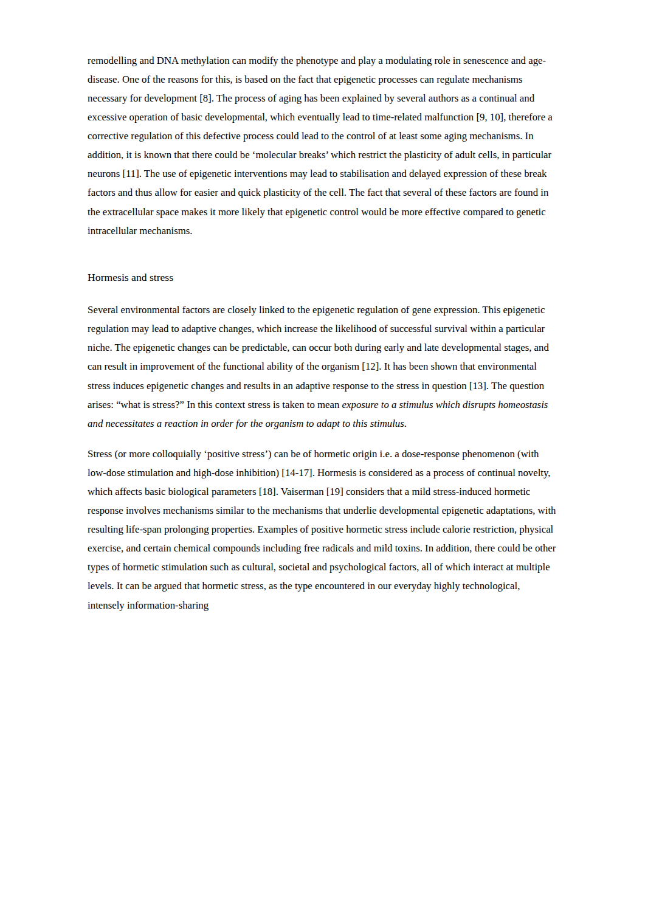remodelling and DNA methylation can modify the phenotype and play a modulating role in senescence and age-disease. One of the reasons for this, is based on the fact that epigenetic processes can regulate mechanisms necessary for development [8]. The process of aging has been explained by several authors as a continual and excessive operation of basic developmental, which eventually lead to time-related malfunction [9, 10], therefore a corrective regulation of this defective process could lead to the control of at least some aging mechanisms. In addition, it is known that there could be ‘molecular breaks’ which restrict the plasticity of adult cells, in particular neurons [11]. The use of epigenetic interventions may lead to stabilisation and delayed expression of these break factors and thus allow for easier and quick plasticity of the cell. The fact that several of these factors are found in the extracellular space makes it more likely that epigenetic control would be more effective compared to genetic intracellular mechanisms.
Hormesis and stress
Several environmental factors are closely linked to the epigenetic regulation of gene expression. This epigenetic regulation may lead to adaptive changes, which increase the likelihood of successful survival within a particular niche. The epigenetic changes can be predictable, can occur both during early and late developmental stages, and can result in improvement of the functional ability of the organism [12]. It has been shown that environmental stress induces epigenetic changes and results in an adaptive response to the stress in question [13]. The question arises: “what is stress?” In this context stress is taken to mean exposure to a stimulus which disrupts homeostasis and necessitates a reaction in order for the organism to adapt to this stimulus.
Stress (or more colloquially ‘positive stress’) can be of hormetic origin i.e. a dose-response phenomenon (with low-dose stimulation and high-dose inhibition) [14-17]. Hormesis is considered as a process of continual novelty, which affects basic biological parameters [18]. Vaiserman [19] considers that a mild stress-induced hormetic response involves mechanisms similar to the mechanisms that underlie developmental epigenetic adaptations, with resulting life-span prolonging properties. Examples of positive hormetic stress include calorie restriction, physical exercise, and certain chemical compounds including free radicals and mild toxins. In addition, there could be other types of hormetic stimulation such as cultural, societal and psychological factors, all of which interact at multiple levels. It can be argued that hormetic stress, as the type encountered in our everyday highly technological, intensely information-sharing